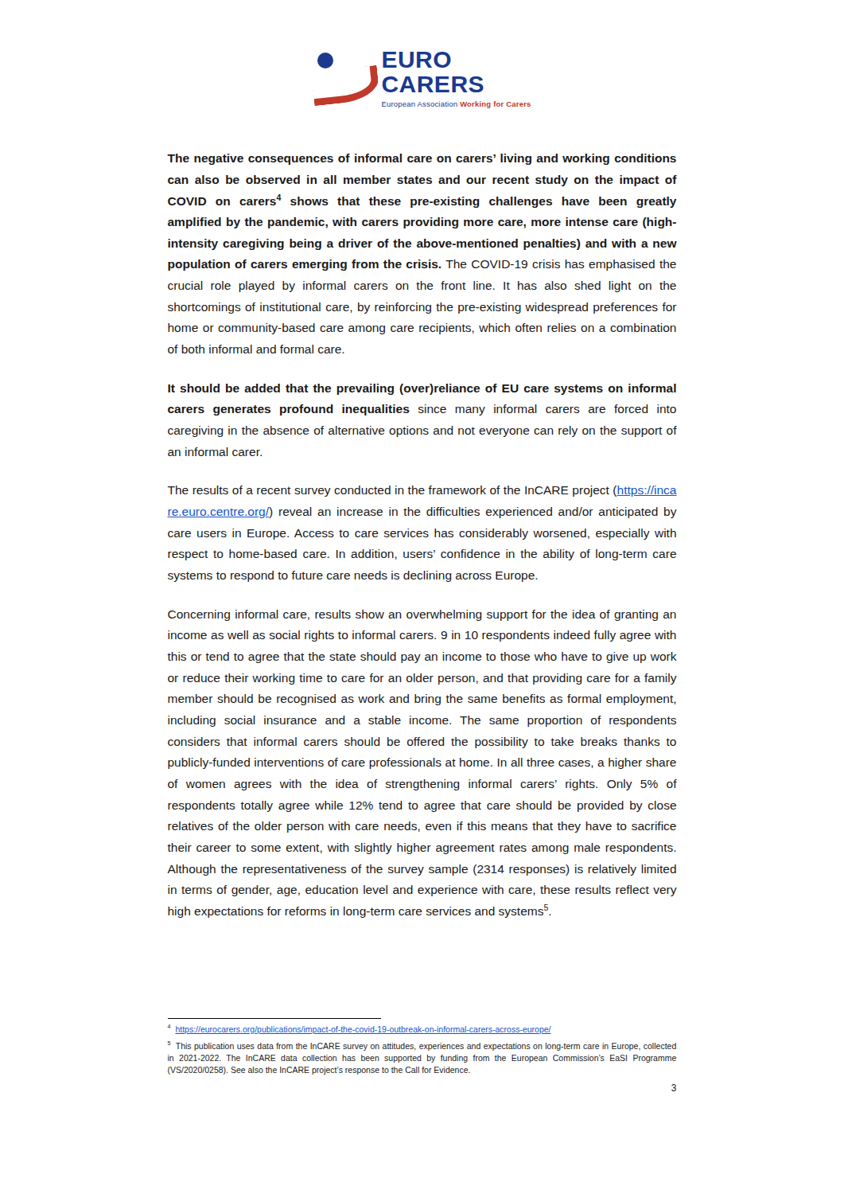EURO
CARERS
European Association Working for Carers
The negative consequences of informal care on carers’ living and working conditions can also be observed in all member states and our recent study on the impact of COVID on carers4 shows that these pre-existing challenges have been greatly amplified by the pandemic, with carers providing more care, more intense care (high-intensity caregiving being a driver of the above-mentioned penalties) and with a new population of carers emerging from the crisis. The COVID-19 crisis has emphasised the crucial role played by informal carers on the front line. It has also shed light on the shortcomings of institutional care, by reinforcing the pre-existing widespread preferences for home or community-based care among care recipients, which often relies on a combination of both informal and formal care.
It should be added that the prevailing (over)reliance of EU care systems on informal carers generates profound inequalities since many informal carers are forced into caregiving in the absence of alternative options and not everyone can rely on the support of an informal carer.
The results of a recent survey conducted in the framework of the InCARE project (https://incare.euro.centre.org/) reveal an increase in the difficulties experienced and/or anticipated by care users in Europe. Access to care services has considerably worsened, especially with respect to home-based care. In addition, users’ confidence in the ability of long-term care systems to respond to future care needs is declining across Europe.
Concerning informal care, results show an overwhelming support for the idea of granting an income as well as social rights to informal carers. 9 in 10 respondents indeed fully agree with this or tend to agree that the state should pay an income to those who have to give up work or reduce their working time to care for an older person, and that providing care for a family member should be recognised as work and bring the same benefits as formal employment, including social insurance and a stable income. The same proportion of respondents considers that informal carers should be offered the possibility to take breaks thanks to publicly-funded interventions of care professionals at home. In all three cases, a higher share of women agrees with the idea of strengthening informal carers’ rights. Only 5% of respondents totally agree while 12% tend to agree that care should be provided by close relatives of the older person with care needs, even if this means that they have to sacrifice their career to some extent, with slightly higher agreement rates among male respondents. Although the representativeness of the survey sample (2314 responses) is relatively limited in terms of gender, age, education level and experience with care, these results reflect very high expectations for reforms in long-term care services and systems5.
4 https://eurocarers.org/publications/impact-of-the-covid-19-outbreak-on-informal-carers-across-europe/
5 This publication uses data from the InCARE survey on attitudes, experiences and expectations on long-term care in Europe, collected in 2021-2022. The InCARE data collection has been supported by funding from the European Commission’s EaSI Programme (VS/2020/0258). See also the InCARE project’s response to the Call for Evidence.
3